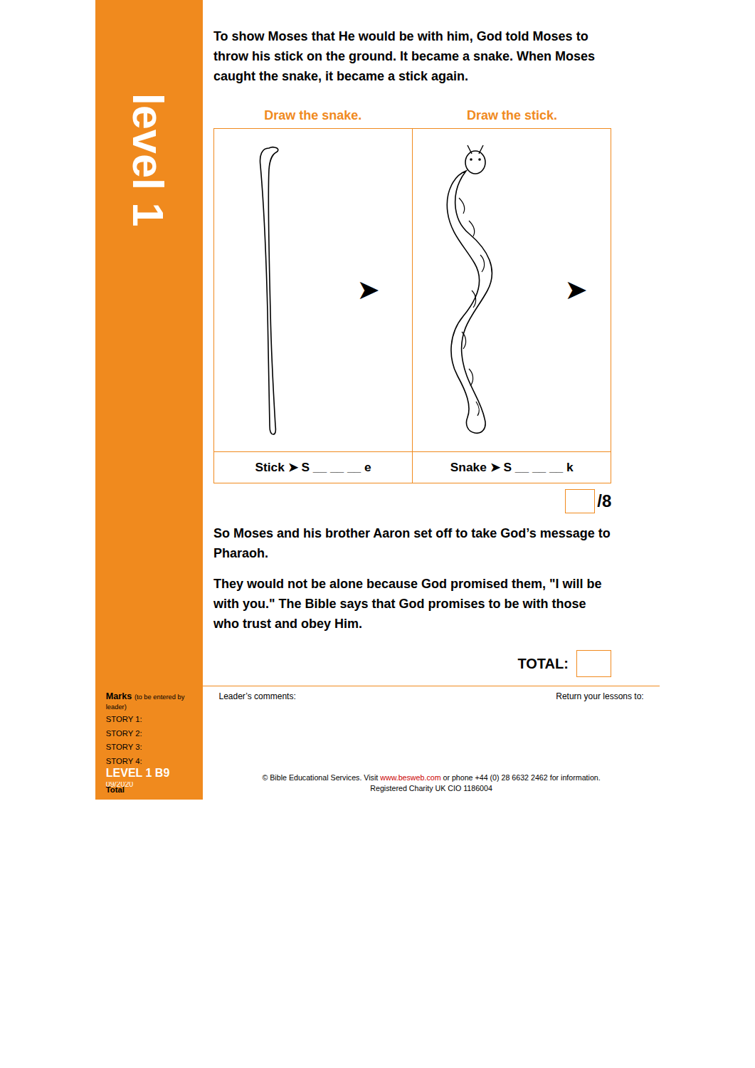level 1
LEVEL 1 B9
09/2020
To show Moses that He would be with him, God told Moses to throw his stick on the ground. It became a snake. When Moses caught the snake, it became a stick again.
Draw the snake.
Draw the stick.
| ➤ | ➤ |
| Stick ➤ S __ __ __ e | Snake ➤ S __ __ __ k |
/8
So Moses and his brother Aaron set off to take God’s message to Pharaoh.
They would not be alone because God promised them, "I will be with you." The Bible says that God promises to be with those who trust and obey Him.
TOTAL:
Marks (to be entered by leader)
STORY 1:
STORY 2:
STORY 3:
STORY 4:
Total
Grand Total
Leader’s comments:
Return your lessons to:
© Bible Educational Services. Visit www.besweb.com or phone +44 (0) 28 6632 2462 for information.
Registered Charity UK CIO 1186004